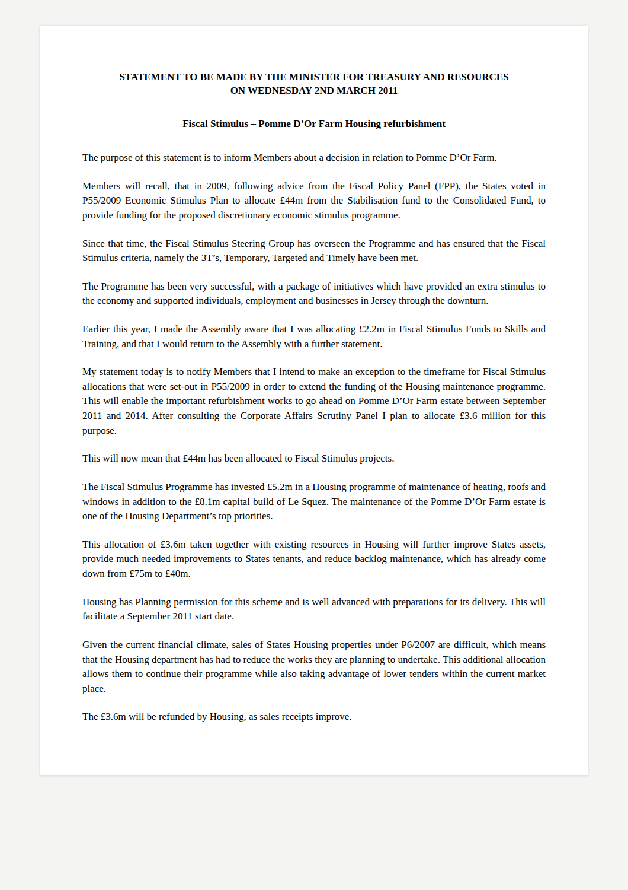Statement to be made by the Minister for Treasury and Resources
on Wednesday 2nd March 2011
Fiscal Stimulus – Pomme D’Or Farm Housing refurbishment
The purpose of this statement is to inform Members about a decision in relation to Pomme D’Or Farm.
Members will recall, that in 2009, following advice from the Fiscal Policy Panel (FPP), the States voted in P55/2009 Economic Stimulus Plan to allocate £44m from the Stabilisation fund to the Consolidated Fund, to provide funding for the proposed discretionary economic stimulus programme.
Since that time, the Fiscal Stimulus Steering Group has overseen the Programme and has ensured that the Fiscal Stimulus criteria, namely the 3T’s, Temporary, Targeted and Timely have been met.
The Programme has been very successful, with a package of initiatives which have provided an extra stimulus to the economy and supported individuals, employment and businesses in Jersey through the downturn.
Earlier this year, I made the Assembly aware that I was allocating £2.2m in Fiscal Stimulus Funds to Skills and Training, and that I would return to the Assembly with a further statement.
My statement today is to notify Members that I intend to make an exception to the timeframe for Fiscal Stimulus allocations that were set-out in P55/2009 in order to extend the funding of the Housing maintenance programme. This will enable the important refurbishment works to go ahead on Pomme D’Or Farm estate between September 2011 and 2014. After consulting the Corporate Affairs Scrutiny Panel I plan to allocate £3.6 million for this purpose.
This will now mean that £44m has been allocated to Fiscal Stimulus projects.
The Fiscal Stimulus Programme has invested £5.2m in a Housing programme of maintenance of heating, roofs and windows in addition to the £8.1m capital build of Le Squez. The maintenance of the Pomme D’Or Farm estate is one of the Housing Department’s top priorities.
This allocation of £3.6m taken together with existing resources in Housing will further improve States assets, provide much needed improvements to States tenants, and reduce backlog maintenance, which has already come down from £75m to £40m.
Housing has Planning permission for this scheme and is well advanced with preparations for its delivery. This will facilitate a September 2011 start date.
Given the current financial climate, sales of States Housing properties under P6/2007 are difficult, which means that the Housing department has had to reduce the works they are planning to undertake. This additional allocation allows them to continue their programme while also taking advantage of lower tenders within the current market place.
The £3.6m will be refunded by Housing, as sales receipts improve.